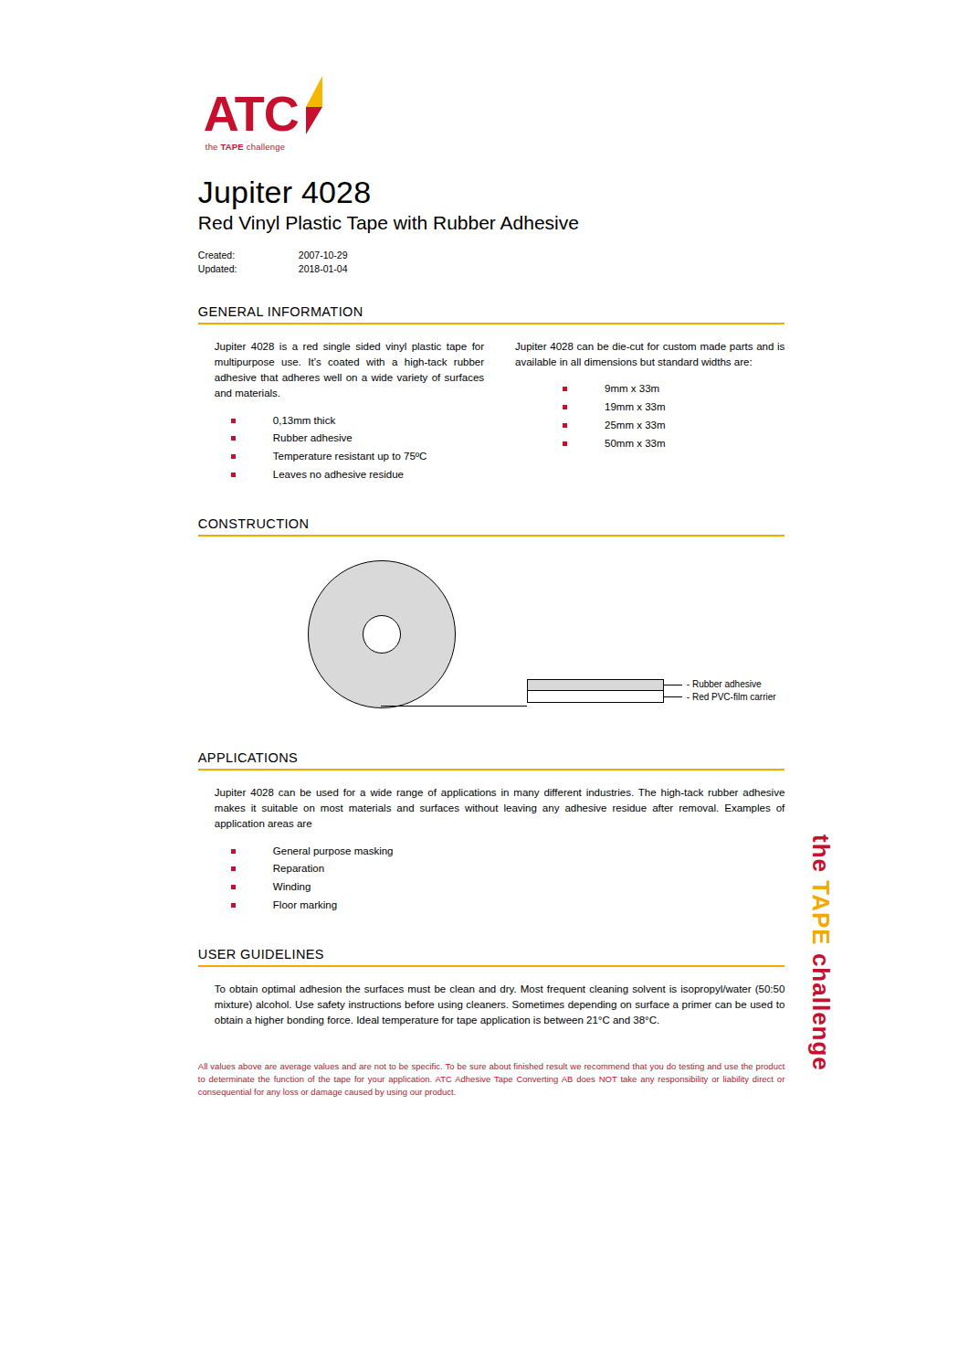ATC
the TAPE challenge
Jupiter 4028
Red Vinyl Plastic Tape with Rubber Adhesive
| Created: | 2007-10-29 |
| Updated: | 2018-01-04 |
GENERAL INFORMATION
Jupiter 4028 is a red single sided vinyl plastic tape for multipurpose use. It’s coated with a high-tack rubber adhesive that adheres well on a wide variety of surfaces and materials.
0,13mm thick
Rubber adhesive
Temperature resistant up to 75ºC
Leaves no adhesive residue
Jupiter 4028 can be die-cut for custom made parts and is available in all dimensions but standard widths are:
9mm x 33m
19mm x 33m
25mm x 33m
50mm x 33m
CONSTRUCTION
- Rubber adhesive
- Red PVC-film carrier
APPLICATIONS
Jupiter 4028 can be used for a wide range of applications in many different industries. The high-tack rubber adhesive makes it suitable on most materials and surfaces without leaving any adhesive residue after removal. Examples of application areas are
General purpose masking
Reparation
Winding
Floor marking
USER GUIDELINES
To obtain optimal adhesion the surfaces must be clean and dry. Most frequent cleaning solvent is isopropyl/water (50:50 mixture) alcohol. Use safety instructions before using cleaners. Sometimes depending on surface a primer can be used to obtain a higher bonding force. Ideal temperature for tape application is between 21°C and 38°C.
All values above are average values and are not to be specific. To be sure about finished result we recommend that you do testing and use the product to determinate the function of the tape for your application. ATC Adhesive Tape Converting AB does NOT take any responsibility or liability direct or consequential for any loss or damage caused by using our product.
the TAPE challenge